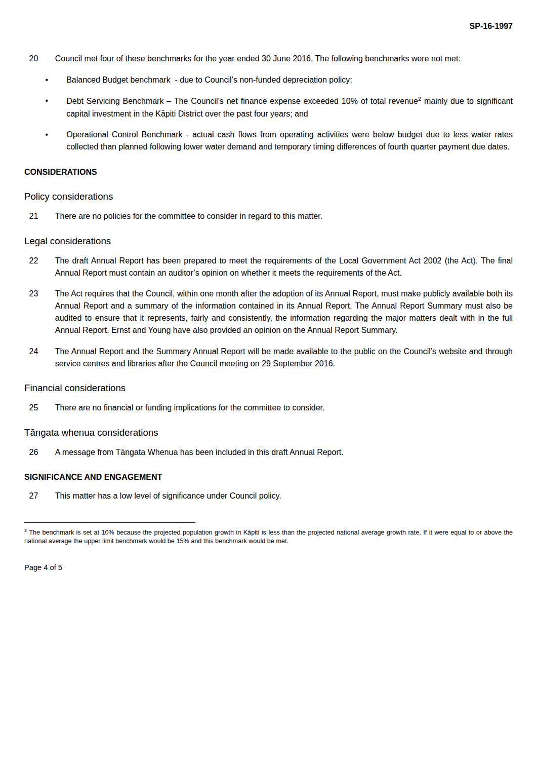SP-16-1997
20
Council met four of these benchmarks for the year ended 30 June 2016. The following benchmarks were not met:
• Balanced Budget benchmark - due to Council’s non-funded depreciation policy;
• Debt Servicing Benchmark – The Council’s net finance expense exceeded 10% of total revenue2 mainly due to significant capital investment in the Kāpiti District over the past four years; and
• Operational Control Benchmark - actual cash flows from operating activities were below budget due to less water rates collected than planned following lower water demand and temporary timing differences of fourth quarter payment due dates.
Considerations
Policy considerations
21
There are no policies for the committee to consider in regard to this matter.
Legal considerations
22
The draft Annual Report has been prepared to meet the requirements of the Local Government Act 2002 (the Act). The final Annual Report must contain an auditor’s opinion on whether it meets the requirements of the Act.
23
The Act requires that the Council, within one month after the adoption of its Annual Report, must make publicly available both its Annual Report and a summary of the information contained in its Annual Report. The Annual Report Summary must also be audited to ensure that it represents, fairly and consistently, the information regarding the major matters dealt with in the full Annual Report. Ernst and Young have also provided an opinion on the Annual Report Summary.
24
The Annual Report and the Summary Annual Report will be made available to the public on the Council’s website and through service centres and libraries after the Council meeting on 29 September 2016.
Financial considerations
25
There are no financial or funding implications for the committee to consider.
Tāngata whenua considerations
26
A message from Tāngata Whenua has been included in this draft Annual Report.
Significance and Engagement
27
This matter has a low level of significance under Council policy.
2 The benchmark is set at 10% because the projected population growth in Kāpiti is less than the projected national average growth rate. If it were equal to or above the national average the upper limit benchmark would be 15% and this benchmark would be met.
Page 4 of 5